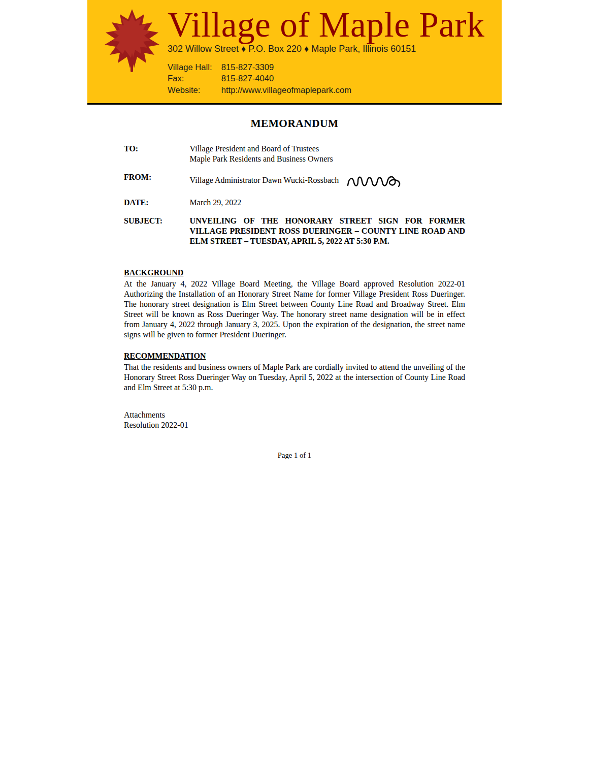Village of Maple Park
302 Willow Street ♦ P.O. Box 220 ♦ Maple Park, Illinois 60151
| Village Hall: | 815-827-3309 |
| Fax: | 815-827-4040 |
| Website: | http://www.villageofmaplepark.com |
MEMORANDUM
| TO: | Village President and Board of Trustees Maple Park Residents and Business Owners |
| FROM: | Village Administrator Dawn Wucki-Rossbach |
| DATE: | March 29, 2022 |
| SUBJECT: | Unveiling of the Honorary Street Sign for Former Village President Ross Dueringer – County Line Road and Elm Street – Tuesday, April 5, 2022 at 5:30 p.m. |
BACKGROUND
At the January 4, 2022 Village Board Meeting, the Village Board approved Resolution 2022-01 Authorizing the Installation of an Honorary Street Name for former Village President Ross Dueringer. The honorary street designation is Elm Street between County Line Road and Broadway Street. Elm Street will be known as Ross Dueringer Way. The honorary street name designation will be in effect from January 4, 2022 through January 3, 2025. Upon the expiration of the designation, the street name signs will be given to former President Dueringer.
RECOMMENDATION
That the residents and business owners of Maple Park are cordially invited to attend the unveiling of the Honorary Street Ross Dueringer Way on Tuesday, April 5, 2022 at the intersection of County Line Road and Elm Street at 5:30 p.m.
Attachments
Resolution 2022-01
Page 1 of 1